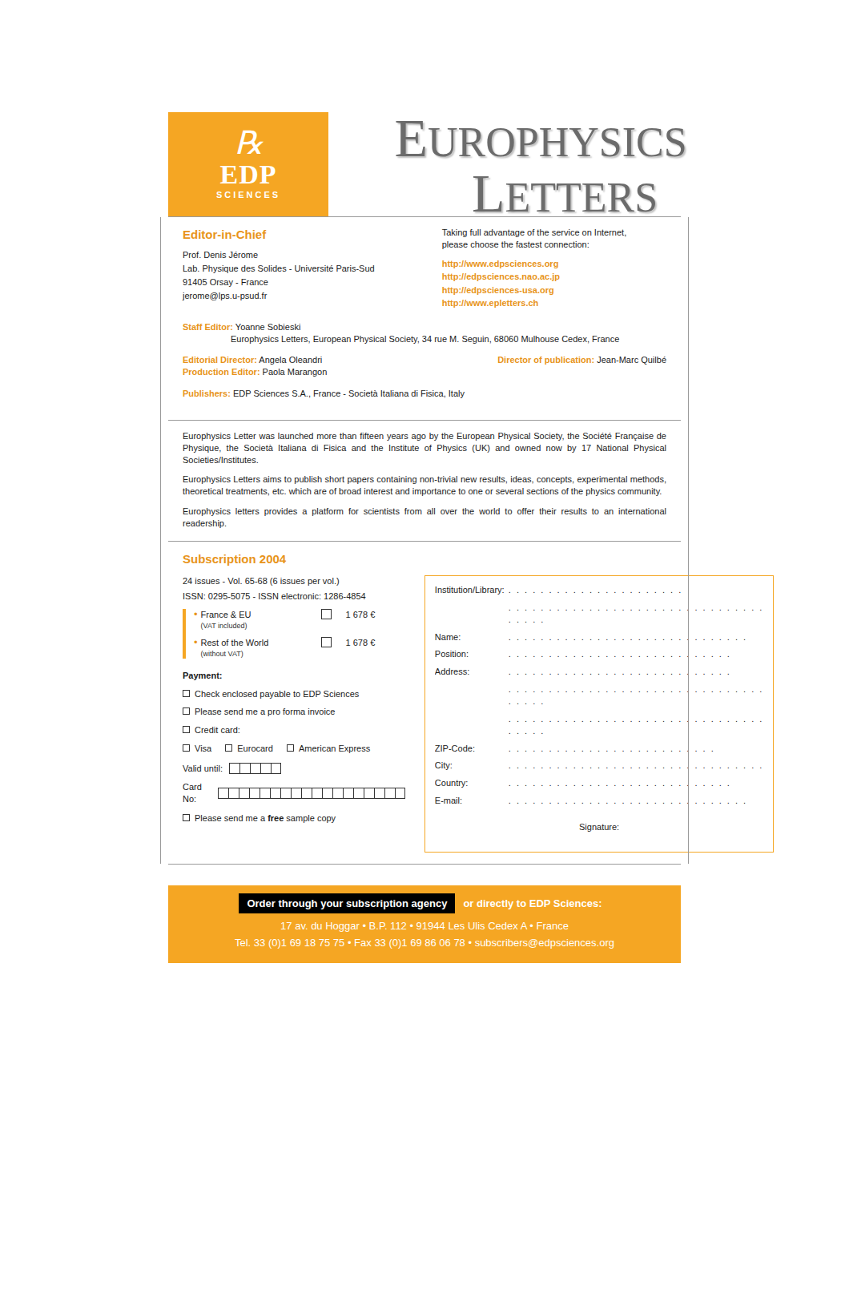℞
EDP
SCIENCES
EUROPHYSICS
LETTERS
Editor-in-Chief
Prof. Denis Jérome
Lab. Physique des Solides - Université Paris-Sud
91405 Orsay - France
jerome@lps.u-psud.fr
Taking full advantage of the service on Internet,
please choose the fastest connection:
http://www.edpsciences.org http://edpsciences.nao.ac.jp http://edpsciences-usa.org http://www.epletters.ch
Staff Editor: Yoanne Sobieski
Europhysics Letters, European Physical Society, 34 rue M. Seguin, 68060 Mulhouse Cedex, France
Editorial Director: Angela Oleandri
Production Editor: Paola Marangon
Director of publication: Jean-Marc Quilbé
Publishers: EDP Sciences S.A., France - Società Italiana di Fisica, Italy
Europhysics Letter was launched more than fifteen years ago by the European Physical Society, the Société Française de Physique, the Società Italiana di Fisica and the Institute of Physics (UK) and owned now by 17 National Physical Societies/Institutes.
Europhysics Letters aims to publish short papers containing non-trivial new results, ideas, concepts, experimental methods, theoretical treatments, etc. which are of broad interest and importance to one or several sections of the physics community.
Europhysics letters provides a platform for scientists from all over the world to offer their results to an international readership.
Subscription 2004
24 issues - Vol. 65-68 (6 issues per vol.)
ISSN: 0295-5075 - ISSN electronic: 1286-4854
• France & EU(VAT included) 1 678 €
• Rest of the World(without VAT) 1 678 €
Payment:
Check enclosed payable to EDP Sciences
Please send me a pro forma invoice
Credit card:
Visa Eurocard American Express
Valid until:
Card No:
Please send me a free sample copy
Institution/Library:. . . . . . . . . . . . . . . . . . . . . .
. . . . . . . . . . . . . . . . . . . . . . . . . . . . . . . . . . . . .
Name:. . . . . . . . . . . . . . . . . . . . . . . . . . . . . .
Position:. . . . . . . . . . . . . . . . . . . . . . . . . . . .
Address:. . . . . . . . . . . . . . . . . . . . . . . . . . . .
. . . . . . . . . . . . . . . . . . . . . . . . . . . . . . . . . . . . . . . . . . . . . . . . . . . . . . . . . . . . . . . . . . . . . . . . . .
ZIP-Code:. . . . . . . . . . . . . . . . . . . . . . . . . .
City:. . . . . . . . . . . . . . . . . . . . . . . . . . . . . . . .
Country:. . . . . . . . . . . . . . . . . . . . . . . . . . . .
E-mail:. . . . . . . . . . . . . . . . . . . . . . . . . . . . . .
Signature:
Order through your subscription agency or directly to EDP Sciences:
17 av. du Hoggar • B.P. 112 • 91944 Les Ulis Cedex A • France
Tel. 33 (0)1 69 18 75 75 • Fax 33 (0)1 69 86 06 78 • subscribers@edpsciences.org